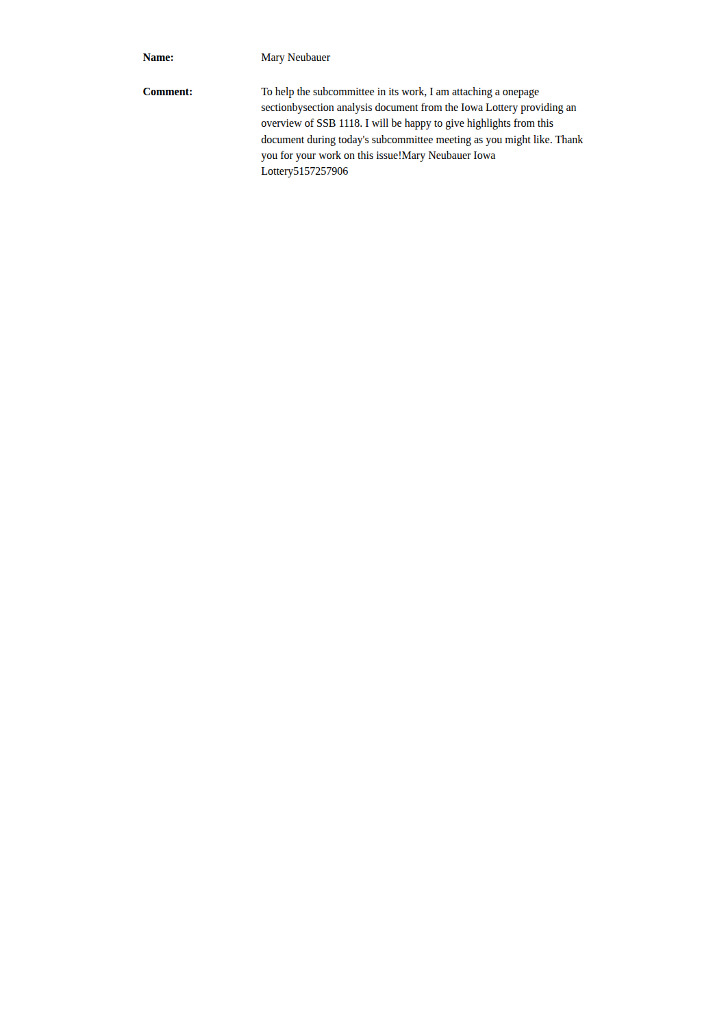Name:
Mary Neubauer
Comment:
To help the subcommittee in its work, I am attaching a onepage sectionbysection analysis document from the Iowa Lottery providing an overview of SSB 1118. I will be happy to give highlights from this document during today's subcommittee meeting as you might like. Thank you for your work on this issue!Mary Neubauer Iowa Lottery5157257906